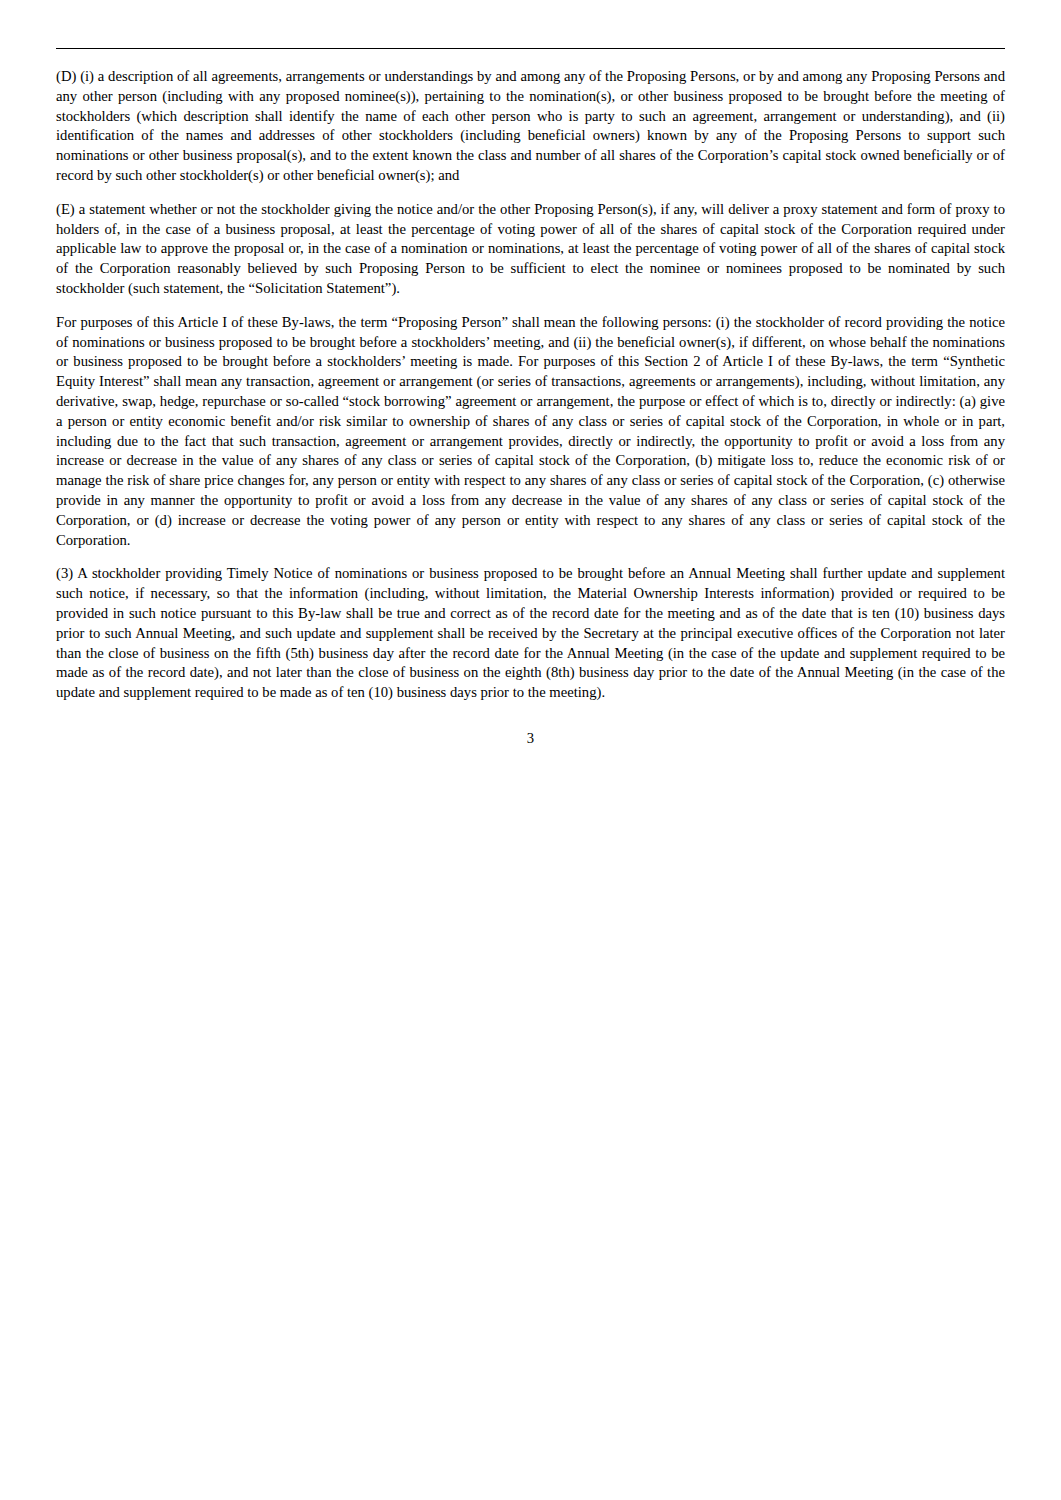(D) (i) a description of all agreements, arrangements or understandings by and among any of the Proposing Persons, or by and among any Proposing Persons and any other person (including with any proposed nominee(s)), pertaining to the nomination(s), or other business proposed to be brought before the meeting of stockholders (which description shall identify the name of each other person who is party to such an agreement, arrangement or understanding), and (ii) identification of the names and addresses of other stockholders (including beneficial owners) known by any of the Proposing Persons to support such nominations or other business proposal(s), and to the extent known the class and number of all shares of the Corporation’s capital stock owned beneficially or of record by such other stockholder(s) or other beneficial owner(s); and
(E) a statement whether or not the stockholder giving the notice and/or the other Proposing Person(s), if any, will deliver a proxy statement and form of proxy to holders of, in the case of a business proposal, at least the percentage of voting power of all of the shares of capital stock of the Corporation required under applicable law to approve the proposal or, in the case of a nomination or nominations, at least the percentage of voting power of all of the shares of capital stock of the Corporation reasonably believed by such Proposing Person to be sufficient to elect the nominee or nominees proposed to be nominated by such stockholder (such statement, the “Solicitation Statement”).
For purposes of this Article I of these By-laws, the term “Proposing Person” shall mean the following persons: (i) the stockholder of record providing the notice of nominations or business proposed to be brought before a stockholders’ meeting, and (ii) the beneficial owner(s), if different, on whose behalf the nominations or business proposed to be brought before a stockholders’ meeting is made. For purposes of this Section 2 of Article I of these By-laws, the term “Synthetic Equity Interest” shall mean any transaction, agreement or arrangement (or series of transactions, agreements or arrangements), including, without limitation, any derivative, swap, hedge, repurchase or so-called “stock borrowing” agreement or arrangement, the purpose or effect of which is to, directly or indirectly: (a) give a person or entity economic benefit and/or risk similar to ownership of shares of any class or series of capital stock of the Corporation, in whole or in part, including due to the fact that such transaction, agreement or arrangement provides, directly or indirectly, the opportunity to profit or avoid a loss from any increase or decrease in the value of any shares of any class or series of capital stock of the Corporation, (b) mitigate loss to, reduce the economic risk of or manage the risk of share price changes for, any person or entity with respect to any shares of any class or series of capital stock of the Corporation, (c) otherwise provide in any manner the opportunity to profit or avoid a loss from any decrease in the value of any shares of any class or series of capital stock of the Corporation, or (d) increase or decrease the voting power of any person or entity with respect to any shares of any class or series of capital stock of the Corporation.
(3) A stockholder providing Timely Notice of nominations or business proposed to be brought before an Annual Meeting shall further update and supplement such notice, if necessary, so that the information (including, without limitation, the Material Ownership Interests information) provided or required to be provided in such notice pursuant to this By-law shall be true and correct as of the record date for the meeting and as of the date that is ten (10) business days prior to such Annual Meeting, and such update and supplement shall be received by the Secretary at the principal executive offices of the Corporation not later than the close of business on the fifth (5th) business day after the record date for the Annual Meeting (in the case of the update and supplement required to be made as of the record date), and not later than the close of business on the eighth (8th) business day prior to the date of the Annual Meeting (in the case of the update and supplement required to be made as of ten (10) business days prior to the meeting).
3